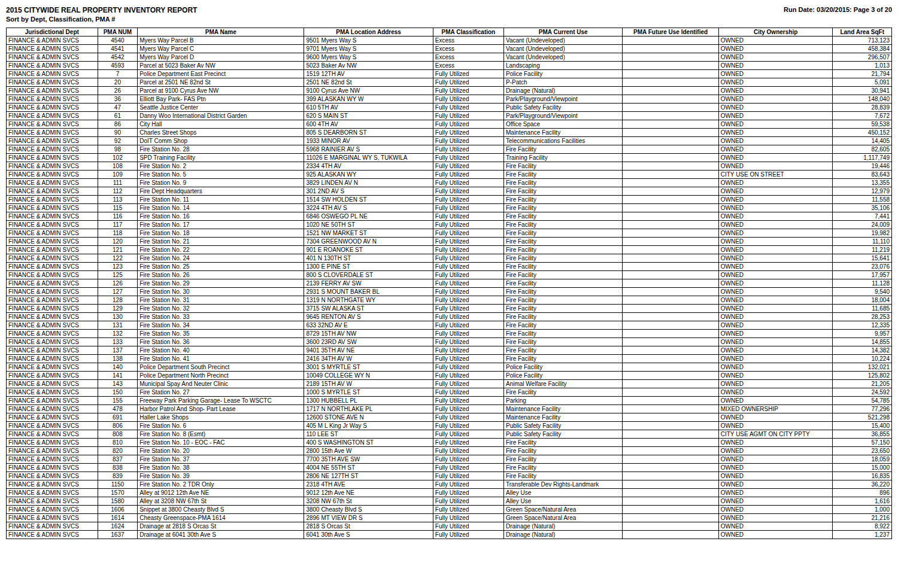Run Date: 03/20/2015: Page 3 of 20
2015 CITYWIDE REAL PROPERTY INVENTORY REPORT
Sort by Dept, Classification, PMA #
| Jurisdictional Dept | PMA NUM | PMA Name | PMA Location Address | PMA Classification | PMA Current Use | PMA Future Use Identified | City Ownership | Land Area SqFt |
| --- | --- | --- | --- | --- | --- | --- | --- | --- |
| FINANCE & ADMIN SVCS | 4540 | Myers Way Parcel B | 9501 Myers Way S | Excess | Vacant (Undeveloped) | | OWNED | 713,123 |
| FINANCE & ADMIN SVCS | 4541 | Myers Way Parcel C | 9701 Myers Way S | Excess | Vacant (Undeveloped) | | OWNED | 458,384 |
| FINANCE & ADMIN SVCS | 4542 | Myers Way Parcel D | 9600 Myers Way S | Excess | Vacant (Undeveloped) | | OWNED | 296,507 |
| FINANCE & ADMIN SVCS | 4593 | Parcel at 5023 Baker Av NW | 5023 Baker Av NW | Excess | Landscaping | | OWNED | 1,013 |
| FINANCE & ADMIN SVCS | 7 | Police Department East Precinct | 1519 12TH AV | Fully Utilized | Police Facility | | OWNED | 21,794 |
| FINANCE & ADMIN SVCS | 20 | Parcel at 2501 NE 82nd St | 2501 NE 82nd St | Fully Utilized | P-Patch | | OWNED | 5,091 |
| FINANCE & ADMIN SVCS | 26 | Parcel at 9100 Cyrus Ave NW | 9100 Cyrus Ave NW | Fully Utilized | Drainage (Natural) | | OWNED | 30,941 |
| FINANCE & ADMIN SVCS | 36 | Elliott Bay Park- FAS Ptn | 399 ALASKAN WY W | Fully Utilized | Park/Playground/Viewpoint | | OWNED | 148,040 |
| FINANCE & ADMIN SVCS | 47 | Seattle Justice Center | 610 5TH AV | Fully Utilized | Public Safety Facility | | OWNED | 28,839 |
| FINANCE & ADMIN SVCS | 61 | Danny Woo International District Garden | 620 S MAIN ST | Fully Utilized | Park/Playground/Viewpoint | | OWNED | 7,672 |
| FINANCE & ADMIN SVCS | 86 | City Hall | 600 4TH AV | Fully Utilized | Office Space | | OWNED | 59,538 |
| FINANCE & ADMIN SVCS | 90 | Charles Street Shops | 805 S DEARBORN ST | Fully Utilized | Maintenance Facility | | OWNED | 450,152 |
| FINANCE & ADMIN SVCS | 92 | DoIT Comm Shop | 1933 MINOR AV | Fully Utilized | Telecommunications Facilities | | OWNED | 14,405 |
| FINANCE & ADMIN SVCS | 98 | Fire Station No. 28 | 5968 RAINIER AV S | Fully Utilized | Fire Facility | | OWNED | 82,605 |
| FINANCE & ADMIN SVCS | 102 | SPD Training Facility | 11026 E MARGINAL WY S, TUKWILA | Fully Utilized | Training Facility | | OWNED | 1,117,749 |
| FINANCE & ADMIN SVCS | 108 | Fire Station No. 2 | 2334 4TH AV | Fully Utilized | Fire Facility | | OWNED | 19,446 |
| FINANCE & ADMIN SVCS | 109 | Fire Station No. 5 | 925 ALASKAN WY | Fully Utilized | Fire Facility | | CITY USE ON STREET | 83,643 |
| FINANCE & ADMIN SVCS | 111 | Fire Station No. 9 | 3829 LINDEN AV N | Fully Utilized | Fire Facility | | OWNED | 13,355 |
| FINANCE & ADMIN SVCS | 112 | Fire Dept Headquarters | 301 2ND AV S | Fully Utilized | Fire Facility | | OWNED | 12,979 |
| FINANCE & ADMIN SVCS | 113 | Fire Station No. 11 | 1514 SW HOLDEN ST | Fully Utilized | Fire Facility | | OWNED | 11,558 |
| FINANCE & ADMIN SVCS | 115 | Fire Station No. 14 | 3224 4TH AV S | Fully Utilized | Fire Facility | | OWNED | 35,106 |
| FINANCE & ADMIN SVCS | 116 | Fire Station No. 16 | 6846 OSWEGO PL NE | Fully Utilized | Fire Facility | | OWNED | 7,441 |
| FINANCE & ADMIN SVCS | 117 | Fire Station No. 17 | 1020 NE 50TH ST | Fully Utilized | Fire Facility | | OWNED | 24,009 |
| FINANCE & ADMIN SVCS | 118 | Fire Station No. 18 | 1521 NW MARKET ST | Fully Utilized | Fire Facility | | OWNED | 19,982 |
| FINANCE & ADMIN SVCS | 120 | Fire Station No. 21 | 7304 GREENWOOD AV N | Fully Utilized | Fire Facility | | OWNED | 11,110 |
| FINANCE & ADMIN SVCS | 121 | Fire Station No. 22 | 901 E ROANOKE ST | Fully Utilized | Fire Facility | | OWNED | 11,219 |
| FINANCE & ADMIN SVCS | 122 | Fire Station No. 24 | 401 N 130TH ST | Fully Utilized | Fire Facility | | OWNED | 15,641 |
| FINANCE & ADMIN SVCS | 123 | Fire Station No. 25 | 1300 E PINE ST | Fully Utilized | Fire Facility | | OWNED | 23,076 |
| FINANCE & ADMIN SVCS | 125 | Fire Station No. 26 | 800 S CLOVERDALE ST | Fully Utilized | Fire Facility | | OWNED | 17,957 |
| FINANCE & ADMIN SVCS | 126 | Fire Station No. 29 | 2139 FERRY AV SW | Fully Utilized | Fire Facility | | OWNED | 11,128 |
| FINANCE & ADMIN SVCS | 127 | Fire Station No. 30 | 2931 S MOUNT BAKER BL | Fully Utilized | Fire Facility | | OWNED | 9,540 |
| FINANCE & ADMIN SVCS | 128 | Fire Station No. 31 | 1319 N NORTHGATE WY | Fully Utilized | Fire Facility | | OWNED | 18,004 |
| FINANCE & ADMIN SVCS | 129 | Fire Station No. 32 | 3715 SW ALASKA ST | Fully Utilized | Fire Facility | | OWNED | 11,685 |
| FINANCE & ADMIN SVCS | 130 | Fire Station No. 33 | 9645 RENTON AV S | Fully Utilized | Fire Facility | | OWNED | 28,253 |
| FINANCE & ADMIN SVCS | 131 | Fire Station No. 34 | 633 32ND AV E | Fully Utilized | Fire Facility | | OWNED | 12,335 |
| FINANCE & ADMIN SVCS | 132 | Fire Station No. 35 | 8729 15TH AV NW | Fully Utilized | Fire Facility | | OWNED | 9,957 |
| FINANCE & ADMIN SVCS | 133 | Fire Station No. 36 | 3600 23RD AV SW | Fully Utilized | Fire Facility | | OWNED | 14,855 |
| FINANCE & ADMIN SVCS | 137 | Fire Station No. 40 | 9401 35TH AV NE | Fully Utilized | Fire Facility | | OWNED | 14,382 |
| FINANCE & ADMIN SVCS | 138 | Fire Station No. 41 | 2416 34TH AV W | Fully Utilized | Fire Facility | | OWNED | 10,224 |
| FINANCE & ADMIN SVCS | 140 | Police Department South Precinct | 3001 S MYRTLE ST | Fully Utilized | Police Facility | | OWNED | 132,021 |
| FINANCE & ADMIN SVCS | 141 | Police Department North Precinct | 10049 COLLEGE WY N | Fully Utilized | Police Facility | | OWNED | 125,802 |
| FINANCE & ADMIN SVCS | 143 | Municipal Spay And Neuter Clinic | 2189 15TH AV W | Fully Utilized | Animal Welfare Facility | | OWNED | 21,205 |
| FINANCE & ADMIN SVCS | 150 | Fire Station No. 27 | 1000 S MYRTLE ST | Fully Utilized | Fire Facility | | OWNED | 24,592 |
| FINANCE & ADMIN SVCS | 155 | Freeway Park Parking Garage- Lease To WSCTC | 1300 HUBBELL PL | Fully Utilized | Parking | | OWNED | 54,785 |
| FINANCE & ADMIN SVCS | 478 | Harbor Patrol And Shop- Part Lease | 1717 N NORTHLAKE PL | Fully Utilized | Maintenance Facility | | MIXED OWNERSHIP | 77,296 |
| FINANCE & ADMIN SVCS | 691 | Haller Lake Shops | 12600 STONE AVE N | Fully Utilized | Maintenance Facility | | OWNED | 521,298 |
| FINANCE & ADMIN SVCS | 806 | Fire Station No. 6 | 405 M L King Jr Way S | Fully Utilized | Public Safety Facility | | OWNED | 15,400 |
| FINANCE & ADMIN SVCS | 808 | Fire Station No. 8 (Esmt) | 110 LEE ST | Fully Utilized | Public Safety Facility | | CITY USE AGMT ON CITY PPTY | 36,855 |
| FINANCE & ADMIN SVCS | 810 | Fire Station No. 10 - EOC - FAC | 400 S WASHINGTON ST | Fully Utilized | Fire Facility | | OWNED | 57,150 |
| FINANCE & ADMIN SVCS | 820 | Fire Station No. 20 | 2800 15th Ave W | Fully Utilized | Fire Facility | | OWNED | 23,650 |
| FINANCE & ADMIN SVCS | 837 | Fire Station No. 37 | 7700 35TH AVE SW | Fully Utilized | Fire Facility | | OWNED | 18,059 |
| FINANCE & ADMIN SVCS | 838 | Fire Station No. 38 | 4004 NE 55TH ST | Fully Utilized | Fire Facility | | OWNED | 15,000 |
| FINANCE & ADMIN SVCS | 839 | Fire Station No. 39 | 2806 NE 127TH ST | Fully Utilized | Fire Facility | | OWNED | 16,835 |
| FINANCE & ADMIN SVCS | 1150 | Fire Station No. 2 TDR Only | 2318 4TH AVE | Fully Utilized | Transferable Dev Rights-Landmark | | OWNED | 36,220 |
| FINANCE & ADMIN SVCS | 1570 | Alley at 9012 12th Ave NE | 9012 12th Ave NE | Fully Utilized | Alley Use | | OWNED | 896 |
| FINANCE & ADMIN SVCS | 1580 | Alley at 3208 NW 67th St | 3208 NW 67th St | Fully Utilized | Alley Use | | OWNED | 1,616 |
| FINANCE & ADMIN SVCS | 1606 | Snippet at 3800 Cheasty Blvd S | 3800 Cheasty Blvd S | Fully Utilized | Green Space/Natural Area | | OWNED | 1,000 |
| FINANCE & ADMIN SVCS | 1614 | Cheasty Greenspace-PMA 1614 | 2896 MT VIEW DR S | Fully Utilized | Green Space/Natural Area | | OWNED | 21,216 |
| FINANCE & ADMIN SVCS | 1624 | Drainage at 2818 S Orcas St | 2818 S Orcas St | Fully Utilized | Drainage (Natural) | | OWNED | 8,922 |
| FINANCE & ADMIN SVCS | 1637 | Drainage at 6041 30th Ave S | 6041 30th Ave S | Fully Utilized | Drainage (Natural) | | OWNED | 1,237 |